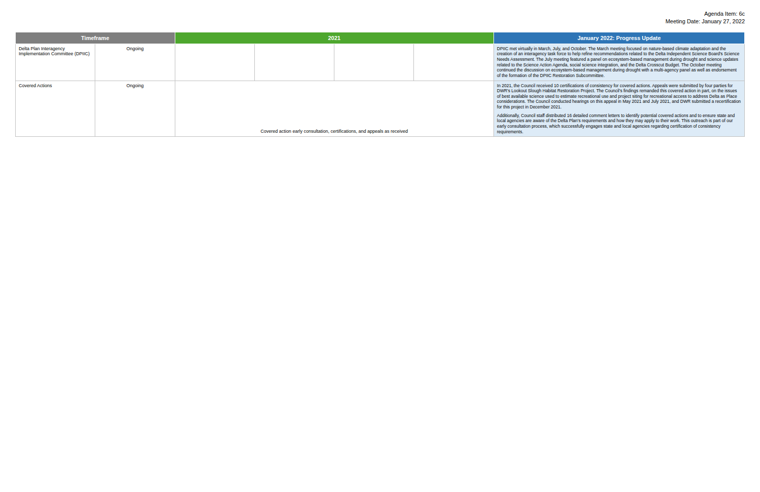Agenda Item: 6c
Meeting Date: January 27, 2022
| Timeframe | 2021 | January 2022: Progress Update |
| --- | --- | --- |
| Delta Plan Interagency Implementation Committee (DPIIC) | Ongoing | | | | | DPIIC met virtually in March, July, and October. The March meeting focused on nature-based climate adaptation and the creation of an interagency task force to help refine recommendations related to the Delta Independent Science Board's Science Needs Assessment. The July meeting featured a panel on ecosystem-based management during drought and science updates related to the Science Action Agenda, social science integration, and the Delta Crosscut Budget. The October meeting continued the discussion on ecosystem-based management during drought with a multi-agency panel as well as endorsement of the formation of the DPIIC Restoration Subcommittee. |
| Covered Actions | Ongoing | Covered action early consultation, certifications, and appeals as received | In 2021, the Council received 10 certifications of consistency for covered actions. Appeals were submitted by four parties for DWR's Lookout Slough Habitat Restoration Project. The Council's findings remanded this covered action in part, on the issues of best available science used to estimate recreational use and project siting for recreational access to address Delta as Place considerations. The Council conducted hearings on this appeal in May 2021 and July 2021, and DWR submitted a recertification for this project in December 2021. Additionally, Council staff distributed 16 detailed comment letters to identify potential covered actions and to ensure state and local agencies are aware of the Delta Plan's requirements and how they may apply to their work. This outreach is part of our early consultation process, which successfully engages state and local agencies regarding certification of consistency requirements. |